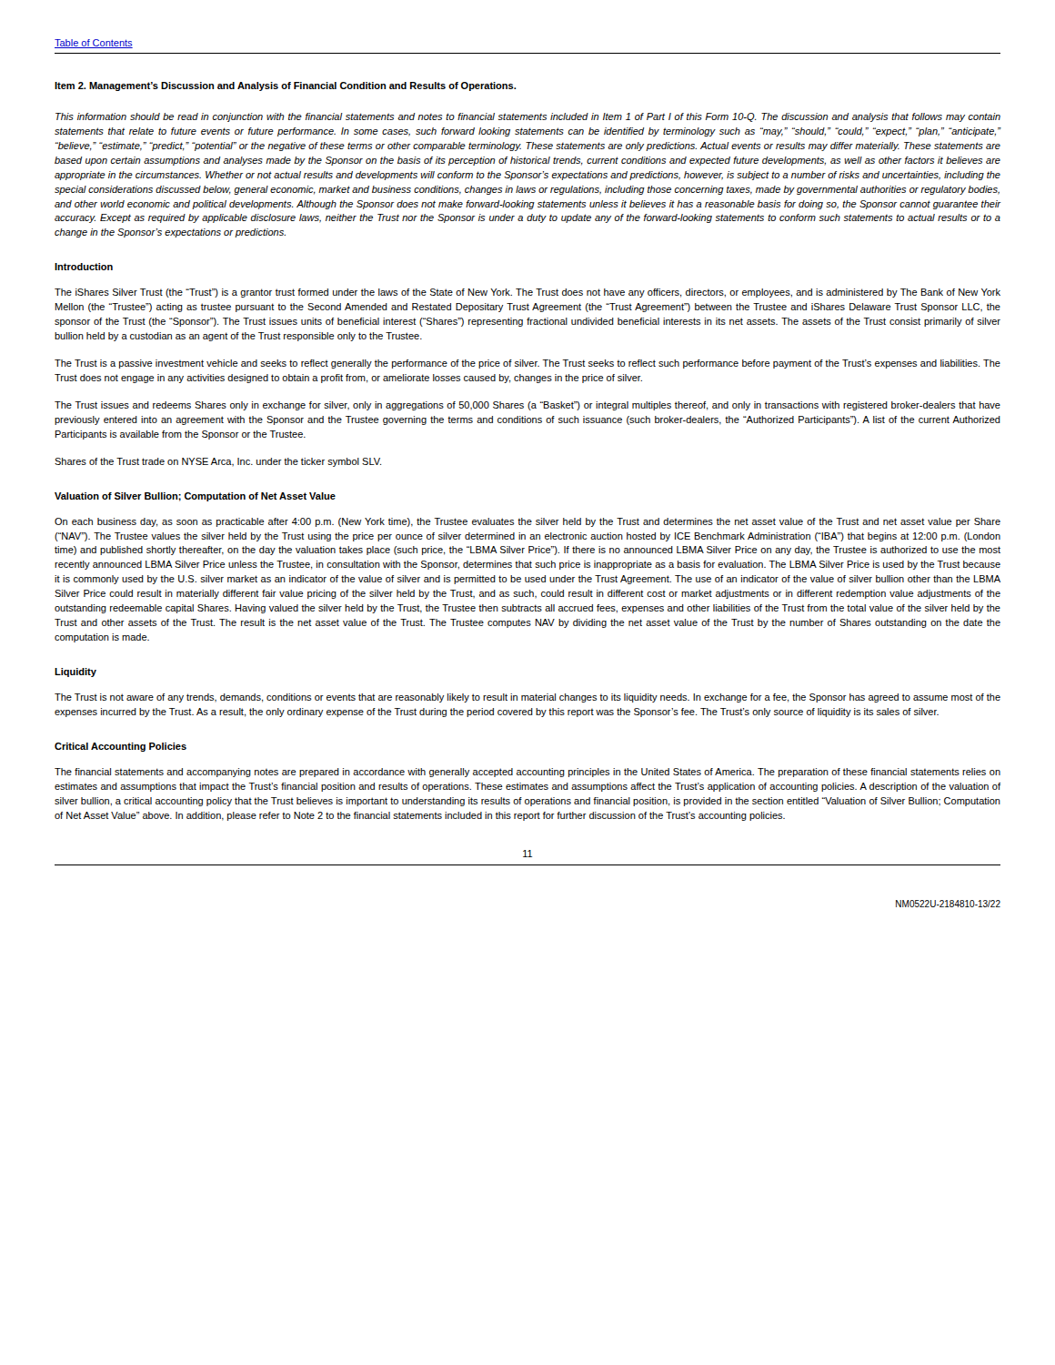Table of Contents
Item 2. Management’s Discussion and Analysis of Financial Condition and Results of Operations.
This information should be read in conjunction with the financial statements and notes to financial statements included in Item 1 of Part I of this Form 10-Q. The discussion and analysis that follows may contain statements that relate to future events or future performance. In some cases, such forward looking statements can be identified by terminology such as “may,” “should,” “could,” “expect,” “plan,” “anticipate,” “believe,” “estimate,” “predict,” “potential” or the negative of these terms or other comparable terminology. These statements are only predictions. Actual events or results may differ materially. These statements are based upon certain assumptions and analyses made by the Sponsor on the basis of its perception of historical trends, current conditions and expected future developments, as well as other factors it believes are appropriate in the circumstances. Whether or not actual results and developments will conform to the Sponsor’s expectations and predictions, however, is subject to a number of risks and uncertainties, including the special considerations discussed below, general economic, market and business conditions, changes in laws or regulations, including those concerning taxes, made by governmental authorities or regulatory bodies, and other world economic and political developments. Although the Sponsor does not make forward-looking statements unless it believes it has a reasonable basis for doing so, the Sponsor cannot guarantee their accuracy. Except as required by applicable disclosure laws, neither the Trust nor the Sponsor is under a duty to update any of the forward-looking statements to conform such statements to actual results or to a change in the Sponsor’s expectations or predictions.
Introduction
The iShares Silver Trust (the “Trust”) is a grantor trust formed under the laws of the State of New York. The Trust does not have any officers, directors, or employees, and is administered by The Bank of New York Mellon (the “Trustee”) acting as trustee pursuant to the Second Amended and Restated Depositary Trust Agreement (the “Trust Agreement”) between the Trustee and iShares Delaware Trust Sponsor LLC, the sponsor of the Trust (the “Sponsor”). The Trust issues units of beneficial interest (“Shares”) representing fractional undivided beneficial interests in its net assets. The assets of the Trust consist primarily of silver bullion held by a custodian as an agent of the Trust responsible only to the Trustee.
The Trust is a passive investment vehicle and seeks to reflect generally the performance of the price of silver. The Trust seeks to reflect such performance before payment of the Trust’s expenses and liabilities. The Trust does not engage in any activities designed to obtain a profit from, or ameliorate losses caused by, changes in the price of silver.
The Trust issues and redeems Shares only in exchange for silver, only in aggregations of 50,000 Shares (a “Basket”) or integral multiples thereof, and only in transactions with registered broker-dealers that have previously entered into an agreement with the Sponsor and the Trustee governing the terms and conditions of such issuance (such broker-dealers, the “Authorized Participants”). A list of the current Authorized Participants is available from the Sponsor or the Trustee.
Shares of the Trust trade on NYSE Arca, Inc. under the ticker symbol SLV.
Valuation of Silver Bullion; Computation of Net Asset Value
On each business day, as soon as practicable after 4:00 p.m. (New York time), the Trustee evaluates the silver held by the Trust and determines the net asset value of the Trust and net asset value per Share (“NAV”). The Trustee values the silver held by the Trust using the price per ounce of silver determined in an electronic auction hosted by ICE Benchmark Administration (“IBA”) that begins at 12:00 p.m. (London time) and published shortly thereafter, on the day the valuation takes place (such price, the “LBMA Silver Price”). If there is no announced LBMA Silver Price on any day, the Trustee is authorized to use the most recently announced LBMA Silver Price unless the Trustee, in consultation with the Sponsor, determines that such price is inappropriate as a basis for evaluation. The LBMA Silver Price is used by the Trust because it is commonly used by the U.S. silver market as an indicator of the value of silver and is permitted to be used under the Trust Agreement. The use of an indicator of the value of silver bullion other than the LBMA Silver Price could result in materially different fair value pricing of the silver held by the Trust, and as such, could result in different cost or market adjustments or in different redemption value adjustments of the outstanding redeemable capital Shares. Having valued the silver held by the Trust, the Trustee then subtracts all accrued fees, expenses and other liabilities of the Trust from the total value of the silver held by the Trust and other assets of the Trust. The result is the net asset value of the Trust. The Trustee computes NAV by dividing the net asset value of the Trust by the number of Shares outstanding on the date the computation is made.
Liquidity
The Trust is not aware of any trends, demands, conditions or events that are reasonably likely to result in material changes to its liquidity needs. In exchange for a fee, the Sponsor has agreed to assume most of the expenses incurred by the Trust. As a result, the only ordinary expense of the Trust during the period covered by this report was the Sponsor’s fee. The Trust’s only source of liquidity is its sales of silver.
Critical Accounting Policies
The financial statements and accompanying notes are prepared in accordance with generally accepted accounting principles in the United States of America. The preparation of these financial statements relies on estimates and assumptions that impact the Trust’s financial position and results of operations. These estimates and assumptions affect the Trust’s application of accounting policies. A description of the valuation of silver bullion, a critical accounting policy that the Trust believes is important to understanding its results of operations and financial position, is provided in the section entitled “Valuation of Silver Bullion; Computation of Net Asset Value” above. In addition, please refer to Note 2 to the financial statements included in this report for further discussion of the Trust’s accounting policies.
11
NM0522U-2184810-13/22